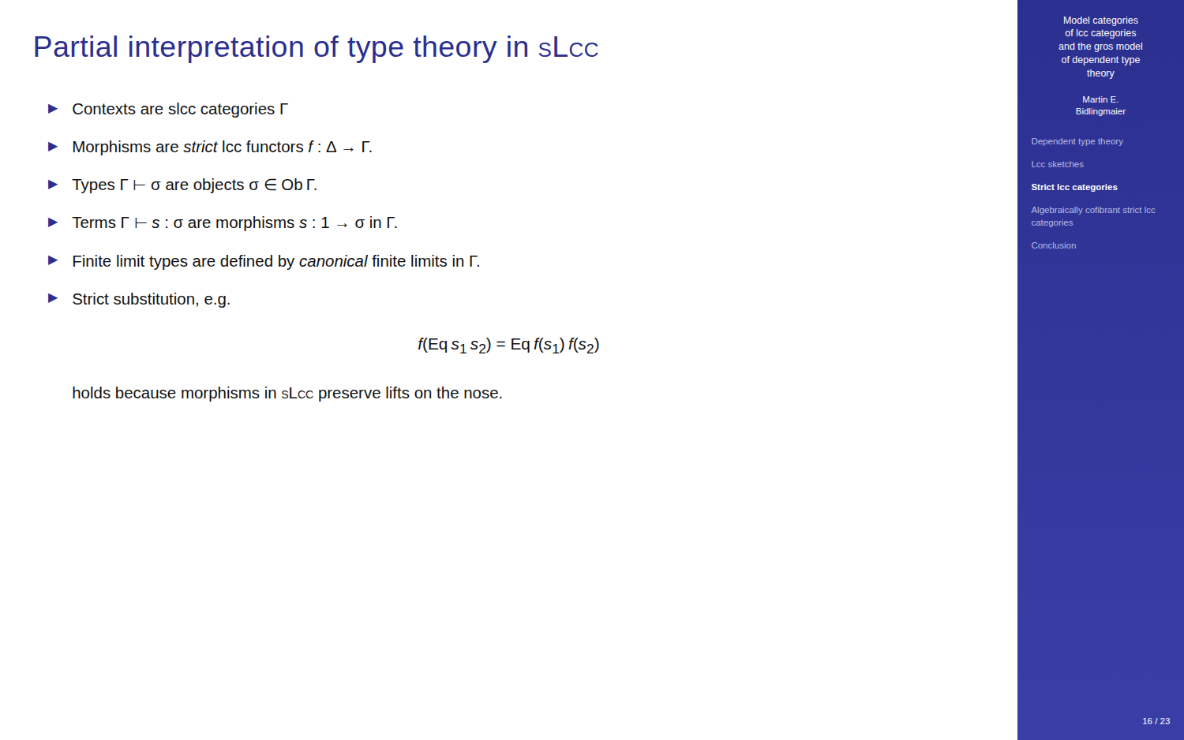Partial interpretation of type theory in sLcc
Contexts are slcc categories Γ
Morphisms are strict lcc functors f : Δ → Γ.
Types Γ ⊢ σ are objects σ ∈ Ob Γ.
Terms Γ ⊢ s : σ are morphisms s : 1 → σ in Γ.
Finite limit types are defined by canonical finite limits in Γ.
Strict substitution, e.g.
f(Eq s1 s2) = Eq f(s1) f(s2)
holds because morphisms in sLcc preserve lifts on the nose.
Model categories
of lcc categories
and the gros model
of dependent type
theory
Martin E.
Bidlingmaier
Dependent type theory
Lcc sketches
Strict lcc categories
Algebraically cofibrant strict lcc categories
Conclusion
16 / 23